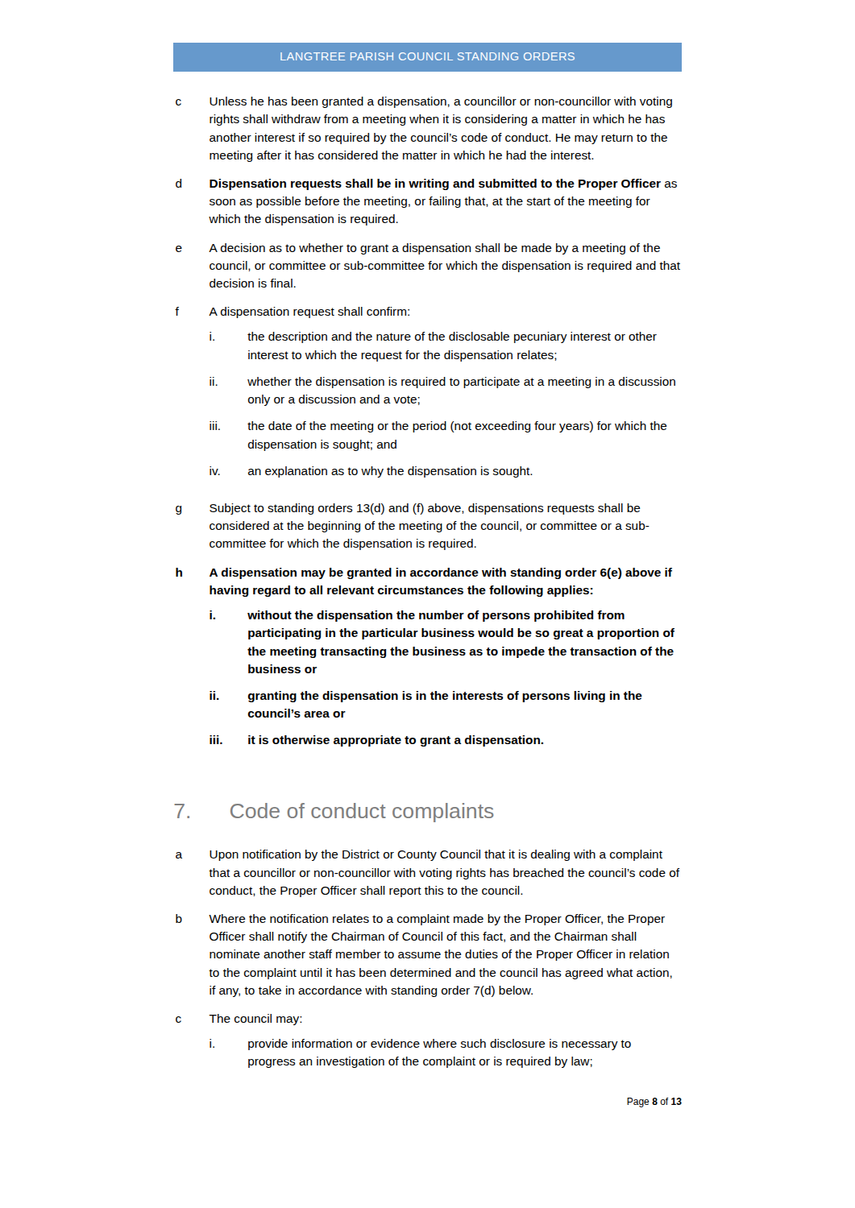LANGTREE PARISH COUNCIL STANDING ORDERS
c Unless he has been granted a dispensation, a councillor or non-councillor with voting rights shall withdraw from a meeting when it is considering a matter in which he has another interest if so required by the council’s code of conduct. He may return to the meeting after it has considered the matter in which he had the interest.
d Dispensation requests shall be in writing and submitted to the Proper Officer as soon as possible before the meeting, or failing that, at the start of the meeting for which the dispensation is required.
e A decision as to whether to grant a dispensation shall be made by a meeting of the council, or committee or sub-committee for which the dispensation is required and that decision is final.
f A dispensation request shall confirm:
i. the description and the nature of the disclosable pecuniary interest or other interest to which the request for the dispensation relates;
ii. whether the dispensation is required to participate at a meeting in a discussion only or a discussion and a vote;
iii. the date of the meeting or the period (not exceeding four years) for which the dispensation is sought; and
iv. an explanation as to why the dispensation is sought.
g Subject to standing orders 13(d) and (f) above, dispensations requests shall be considered at the beginning of the meeting of the council, or committee or a sub-committee for which the dispensation is required.
h A dispensation may be granted in accordance with standing order 6(e) above if having regard to all relevant circumstances the following applies:
i. without the dispensation the number of persons prohibited from participating in the particular business would be so great a proportion of the meeting transacting the business as to impede the transaction of the business or
ii. granting the dispensation is in the interests of persons living in the council’s area or
iii. it is otherwise appropriate to grant a dispensation.
7. Code of conduct complaints
a Upon notification by the District or County Council that it is dealing with a complaint that a councillor or non-councillor with voting rights has breached the council’s code of conduct, the Proper Officer shall report this to the council.
b Where the notification relates to a complaint made by the Proper Officer, the Proper Officer shall notify the Chairman of Council of this fact, and the Chairman shall nominate another staff member to assume the duties of the Proper Officer in relation to the complaint until it has been determined and the council has agreed what action, if any, to take in accordance with standing order 7(d) below.
c The council may:
i. provide information or evidence where such disclosure is necessary to progress an investigation of the complaint or is required by law;
Page 8 of 13